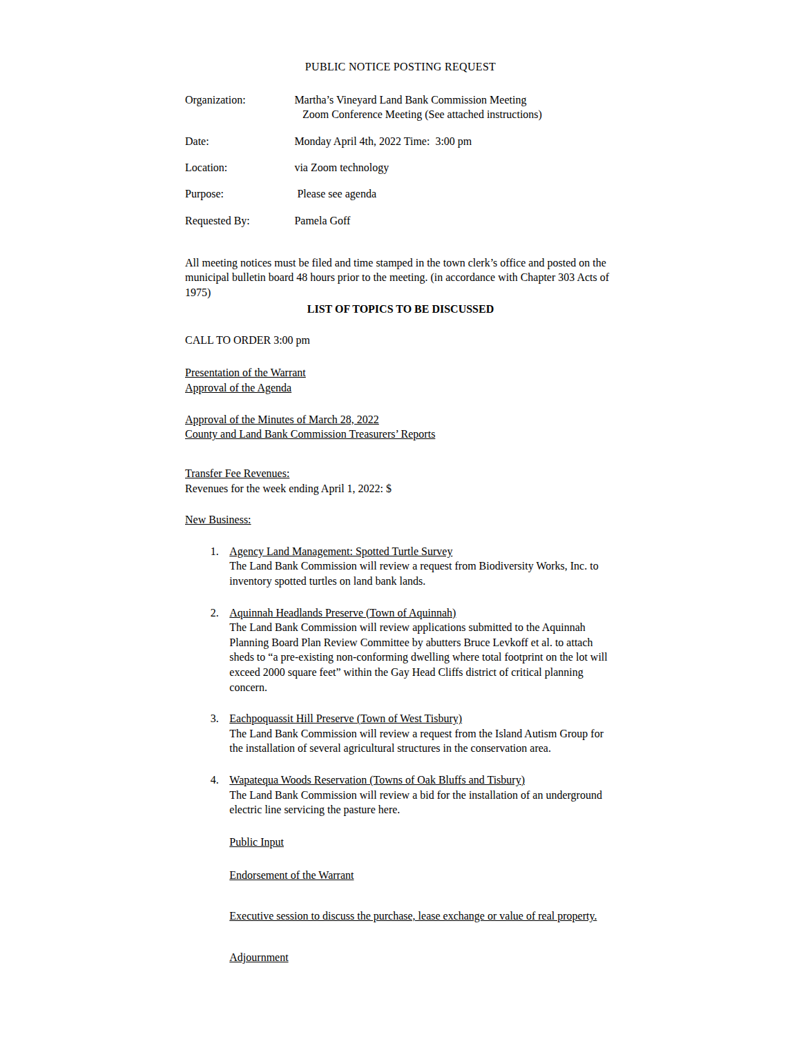PUBLIC NOTICE POSTING REQUEST
| Organization: | Martha’s Vineyard Land Bank Commission Meeting Zoom Conference Meeting (See attached instructions) |
| Date: | Monday April 4th, 2022 Time: 3:00 pm |
| Location: | via Zoom technology |
| Purpose: | Please see agenda |
| Requested By: | Pamela Goff |
All meeting notices must be filed and time stamped in the town clerk’s office and posted on the municipal bulletin board 48 hours prior to the meeting. (in accordance with Chapter 303 Acts of 1975)
LIST OF TOPICS TO BE DISCUSSED
CALL TO ORDER 3:00 pm
Presentation of the Warrant
Approval of the Agenda
Approval of the Minutes of March 28, 2022
County and Land Bank Commission Treasurers’ Reports
Transfer Fee Revenues:
Revenues for the week ending April 1, 2022: $
New Business:
Agency Land Management: Spotted Turtle Survey
The Land Bank Commission will review a request from Biodiversity Works, Inc. to inventory spotted turtles on land bank lands.
Aquinnah Headlands Preserve (Town of Aquinnah)
The Land Bank Commission will review applications submitted to the Aquinnah Planning Board Plan Review Committee by abutters Bruce Levkoff et al. to attach sheds to “a pre-existing non-conforming dwelling where total footprint on the lot will exceed 2000 square feet” within the Gay Head Cliffs district of critical planning concern.
Eachpoquassit Hill Preserve (Town of West Tisbury)
The Land Bank Commission will review a request from the Island Autism Group for the installation of several agricultural structures in the conservation area.
Wapatequa Woods Reservation (Towns of Oak Bluffs and Tisbury)
The Land Bank Commission will review a bid for the installation of an underground electric line servicing the pasture here.
Public Input
Endorsement of the Warrant
Executive session to discuss the purchase, lease exchange or value of real property.
Adjournment